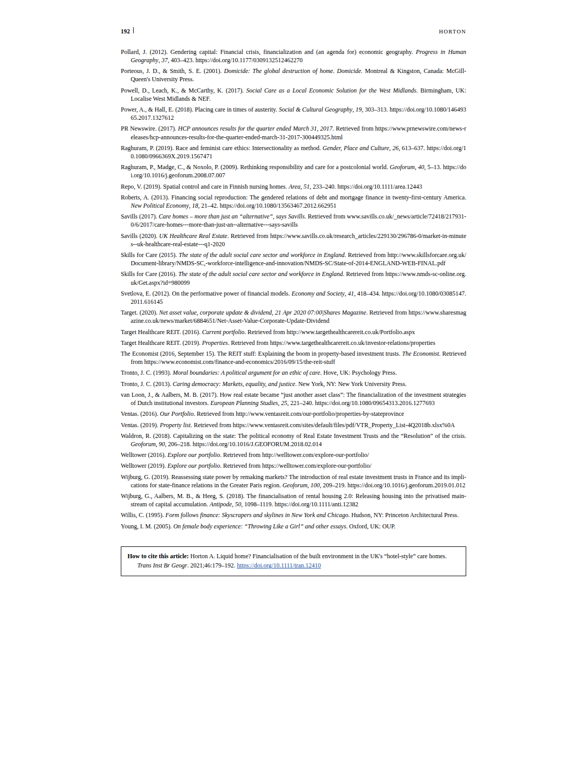192 Horton
Pollard, J. (2012). Gendering capital: Financial crisis, financialization and (an agenda for) economic geography. Progress in Human Geography, 37, 403–423. https://doi.org/10.1177/0309132512462270
Porteous, J. D., & Smith, S. E. (2001). Domicide: The global destruction of home. Domicide. Montreal & Kingston, Canada: McGill-Queen's University Press.
Powell, D., Leach, K., & McCarthy, K. (2017). Social Care as a Local Economic Solution for the West Midlands. Birmingham, UK: Localise West Midlands & NEF.
Power, A., & Hall, E. (2018). Placing care in times of austerity. Social & Cultural Geography, 19, 303–313. https://doi.org/10.1080/14649365.2017.1327612
PR Newswire. (2017). HCP announces results for the quarter ended March 31, 2017. Retrieved from https://www.prnewswire.com/news-releases/hcp-announces-results-for-the-quarter-ended-march-31-2017-300449325.html
Raghuram, P. (2019). Race and feminist care ethics: Intersectionality as method. Gender, Place and Culture, 26, 613–637. https://doi.org/10.1080/0966369X.2019.1567471
Raghuram, P., Madge, C., & Noxolo, P. (2009). Rethinking responsibility and care for a postcolonial world. Geoforum, 40, 5–13. https://doi.org/10.1016/j.geoforum.2008.07.007
Repo, V. (2019). Spatial control and care in Finnish nursing homes. Area, 51, 233–240. https://doi.org/10.1111/area.12443
Roberts, A. (2013). Financing social reproduction: The gendered relations of debt and mortgage finance in twenty-first-century America. New Political Economy, 18, 21–42. https://doi.org/10.1080/13563467.2012.662951
Savills (2017). Care homes – more than just an “alternative”, says Savills. Retrieved from www.savills.co.uk/_news/article/72418/217931-0/6/2017/care-homes---more-than-just-an--alternative---says-savills
Savills (2020). UK Healthcare Real Estate. Retrieved from https://www.savills.co.uk/research_articles/229130/296786-0/market-in-minutes--uk-healthcare-real-estate---q1-2020
Skills for Care (2015). The state of the adult social care sector and workforce in England. Retrieved from http://www.skillsforcare.org.uk/Document-library/NMDS-SC,-workforce-intelligence-and-innovation/NMDS-SC/State-of-2014-ENGLAND-WEB-FINAL.pdf
Skills for Care (2016). The state of the adult social care sector and workforce in England. Retrieved from https://www.nmds-sc-online.org.uk/Get.aspx?id=980099
Svetlova, E. (2012). On the performative power of financial models. Economy and Society, 41, 418–434. https://doi.org/10.1080/03085147.2011.616145
Target. (2020). Net asset value, corporate update & dividend, 21 Apr 2020 07:00|Shares Magazine. Retrieved from https://www.sharesmagazine.co.uk/news/market/6884651/Net-Asset-Value-Corporate-Update-Dividend
Target Healthcare REIT. (2016). Current portfolio. Retrieved from http://www.targethealthcarereit.co.uk/Portfolio.aspx
Target Healthcare REIT. (2019). Properties. Retrieved from https://www.targethealthcarereit.co.uk/investor-relations/properties
The Economist (2016, September 15). The REIT stuff: Explaining the boom in property-based investment trusts. The Economist. Retrieved from https://www.economist.com/finance-and-economics/2016/09/15/the-reit-stuff
Tronto, J. C. (1993). Moral boundaries: A political argument for an ethic of care. Hove, UK: Psychology Press.
Tronto, J. C. (2013). Caring democracy: Markets, equality, and justice. New York, NY: New York University Press.
van Loon, J., & Aalbers, M. B. (2017). How real estate became “just another asset class”: The financialization of the investment strategies of Dutch institutional investors. European Planning Studies, 25, 221–240. https://doi.org/10.1080/09654313.2016.1277693
Ventas. (2016). Our Portfolio. Retrieved from http://www.ventasreit.com/our-portfolio/properties-by-stateprovince
Ventas. (2019). Property list. Retrieved from https://www.ventasreit.com/sites/default/files/pdf/VTR_Property_List-4Q2018b.xlsx%0A
Waldron, R. (2018). Capitalizing on the state: The political economy of Real Estate Investment Trusts and the “Resolution” of the crisis. Geoforum, 90, 206–218. https://doi.org/10.1016/J.GEOFORUM.2018.02.014
Welltower (2016). Explore our portfolio. Retrieved from http://welltower.com/explore-our-portfolio/
Welltower (2019). Explore our portfolio. Retrieved from https://welltower.com/explore-our-portfolio/
Wijburg, G. (2019). Reassessing state power by remaking markets? The introduction of real estate investment trusts in France and its implications for state-finance relations in the Greater Paris region. Geoforum, 100, 209–219. https://doi.org/10.1016/j.geoforum.2019.01.012
Wijburg, G., Aalbers, M. B., & Heeg, S. (2018). The financialisation of rental housing 2.0: Releasing housing into the privatised mainstream of capital accumulation. Antipode, 50, 1098–1119. https://doi.org/10.1111/anti.12382
Willis, C. (1995). Form follows finance: Skyscrapers and skylines in New York and Chicago. Hudson, NY: Princeton Architectural Press.
Young, I. M. (2005). On female body experience: “Throwing Like a Girl” and other essays. Oxford, UK: OUP.
How to cite this article: Horton A. Liquid home? Financialisation of the built environment in the UK's “hotel-style” care homes. Trans Inst Br Geogr. 2021;46:179–192. https://doi.org/10.1111/tran.12410